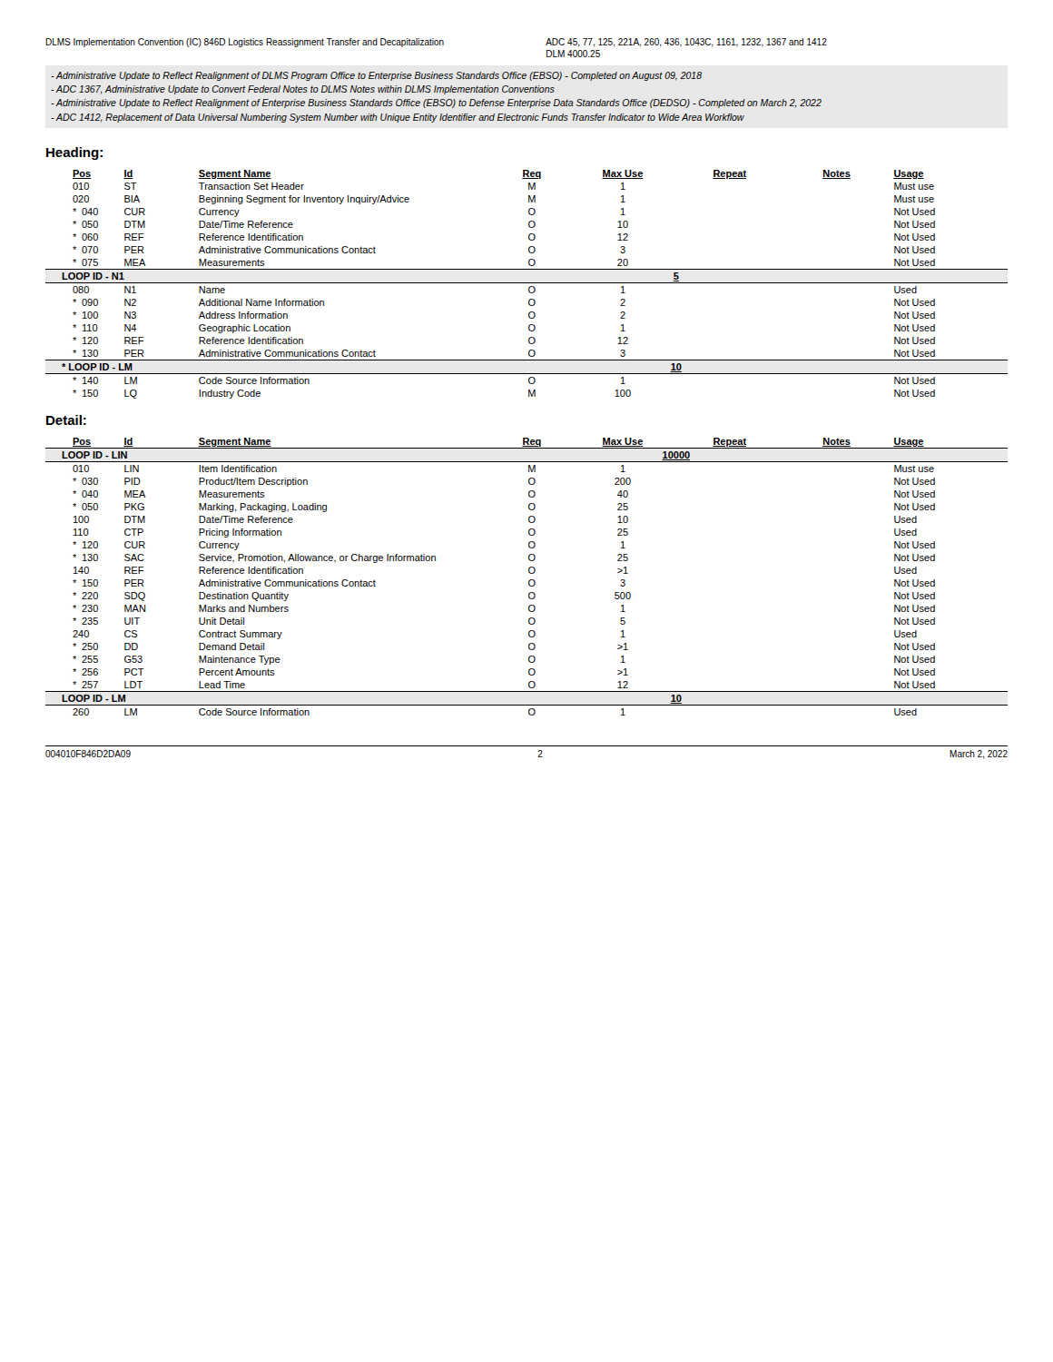DLMS Implementation Convention (IC) 846D Logistics Reassignment Transfer and Decapitalization
ADC 45, 77, 125, 221A, 260, 436, 1043C, 1161, 1232, 1367 and 1412
DLM 4000.25
- Administrative Update to Reflect Realignment of DLMS Program Office to Enterprise Business Standards Office (EBSO) - Completed on August 09, 2018
- ADC 1367, Administrative Update to Convert Federal Notes to DLMS Notes within DLMS Implementation Conventions
- Administrative Update to Reflect Realignment of Enterprise Business Standards Office (EBSO) to Defense Enterprise Data Standards Office (DEDSO) - Completed on March 2, 2022
- ADC 1412, Replacement of Data Universal Numbering System Number with Unique Entity Identifier and Electronic Funds Transfer Indicator to Wide Area Workflow
Heading:
| Pos | Id | Segment Name | Req | Max Use | Repeat | Notes | Usage |
| --- | --- | --- | --- | --- | --- | --- | --- |
| 010 | ST | Transaction Set Header | M | 1 | | | Must use |
| 020 | BIA | Beginning Segment for Inventory Inquiry/Advice | M | 1 | | | Must use |
| * 040 | CUR | Currency | O | 1 | | | Not Used |
| * 050 | DTM | Date/Time Reference | O | 10 | | | Not Used |
| * 060 | REF | Reference Identification | O | 12 | | | Not Used |
| * 070 | PER | Administrative Communications Contact | O | 3 | | | Not Used |
| * 075 | MEA | Measurements | O | 20 | | | Not Used |
| LOOP ID - N1 | 5 | |
| 080 | N1 | Name | O | 1 | | | Used |
| * 090 | N2 | Additional Name Information | O | 2 | | | Not Used |
| * 100 | N3 | Address Information | O | 2 | | | Not Used |
| * 110 | N4 | Geographic Location | O | 1 | | | Not Used |
| * 120 | REF | Reference Identification | O | 12 | | | Not Used |
| * 130 | PER | Administrative Communications Contact | O | 3 | | | Not Used |
| * LOOP ID - LM | 10 | |
| * 140 | LM | Code Source Information | O | 1 | | | Not Used |
| * 150 | LQ | Industry Code | M | 100 | | | Not Used |
Detail:
| Pos | Id | Segment Name | Req | Max Use | Repeat | Notes | Usage |
| --- | --- | --- | --- | --- | --- | --- | --- |
| LOOP ID - LIN | 10000 | |
| 010 | LIN | Item Identification | M | 1 | | | Must use |
| * 030 | PID | Product/Item Description | O | 200 | | | Not Used |
| * 040 | MEA | Measurements | O | 40 | | | Not Used |
| * 050 | PKG | Marking, Packaging, Loading | O | 25 | | | Not Used |
| 100 | DTM | Date/Time Reference | O | 10 | | | Used |
| 110 | CTP | Pricing Information | O | 25 | | | Used |
| * 120 | CUR | Currency | O | 1 | | | Not Used |
| * 130 | SAC | Service, Promotion, Allowance, or Charge Information | O | 25 | | | Not Used |
| 140 | REF | Reference Identification | O | >1 | | | Used |
| * 150 | PER | Administrative Communications Contact | O | 3 | | | Not Used |
| * 220 | SDQ | Destination Quantity | O | 500 | | | Not Used |
| * 230 | MAN | Marks and Numbers | O | 1 | | | Not Used |
| * 235 | UIT | Unit Detail | O | 5 | | | Not Used |
| 240 | CS | Contract Summary | O | 1 | | | Used |
| * 250 | DD | Demand Detail | O | >1 | | | Not Used |
| * 255 | G53 | Maintenance Type | O | 1 | | | Not Used |
| * 256 | PCT | Percent Amounts | O | >1 | | | Not Used |
| * 257 | LDT | Lead Time | O | 12 | | | Not Used |
| LOOP ID - LM | 10 | |
| 260 | LM | Code Source Information | O | 1 | | | Used |
004010F846D2DA09
2
March 2, 2022